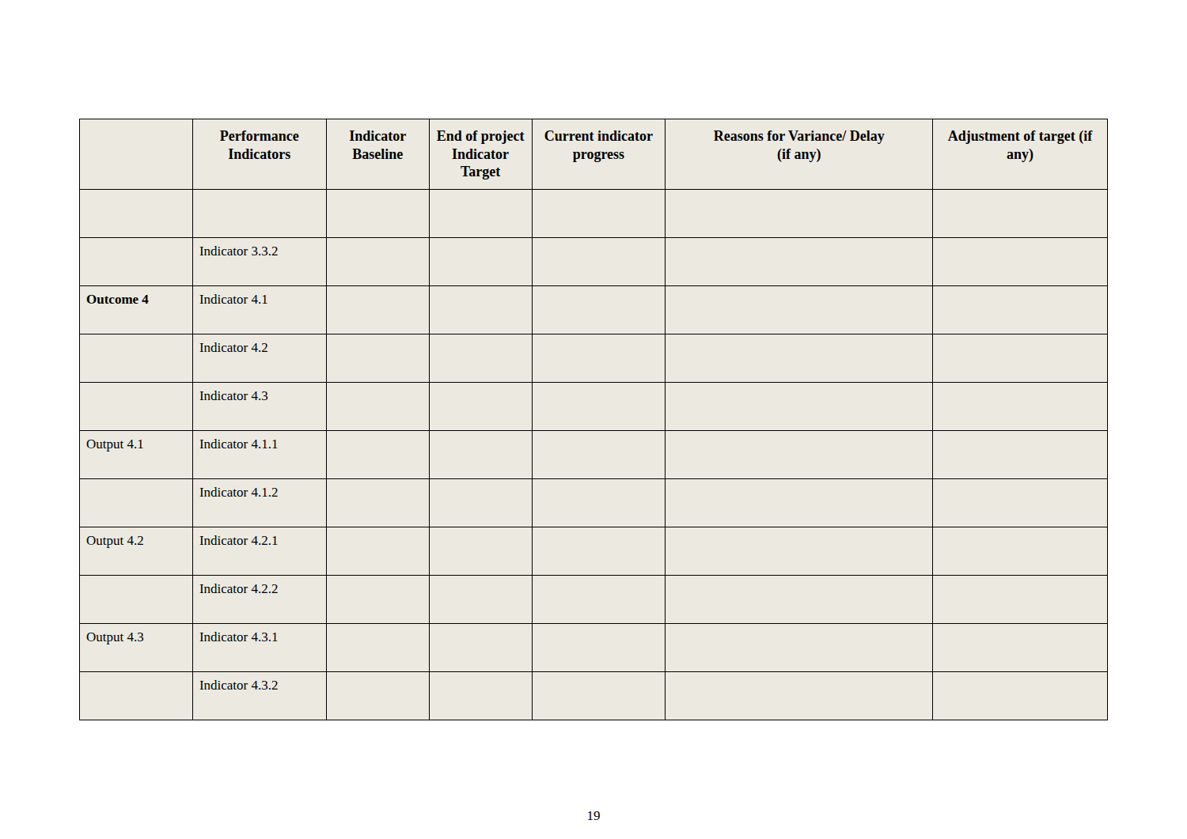| | Performance Indicators | Indicator Baseline | End of project Indicator Target | Current indicator progress | Reasons for Variance/ Delay (if any) | Adjustment of target (if any) |
| --- | --- | --- | --- | --- | --- | --- |
| | Indicator 3.3.2 | | | | | |
| Outcome 4 | Indicator 4.1 | | | | | |
| | Indicator 4.2 | | | | | |
| | Indicator 4.3 | | | | | |
| Output 4.1 | Indicator 4.1.1 | | | | | |
| | Indicator 4.1.2 | | | | | |
| Output 4.2 | Indicator 4.2.1 | | | | | |
| | Indicator 4.2.2 | | | | | |
| Output 4.3 | Indicator 4.3.1 | | | | | |
| | Indicator 4.3.2 | | | | | |
19